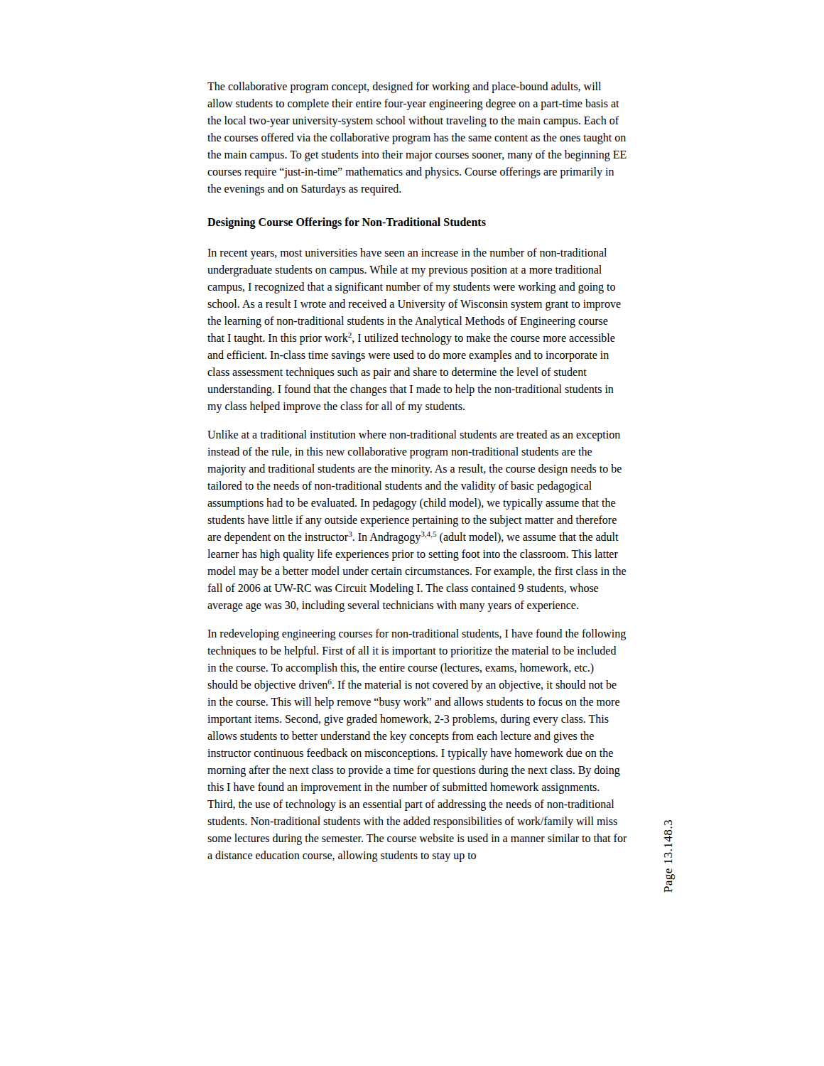The collaborative program concept, designed for working and place-bound adults, will allow students to complete their entire four-year engineering degree on a part-time basis at the local two-year university-system school without traveling to the main campus. Each of the courses offered via the collaborative program has the same content as the ones taught on the main campus. To get students into their major courses sooner, many of the beginning EE courses require “just-in-time” mathematics and physics. Course offerings are primarily in the evenings and on Saturdays as required.
Designing Course Offerings for Non-Traditional Students
In recent years, most universities have seen an increase in the number of non-traditional undergraduate students on campus. While at my previous position at a more traditional campus, I recognized that a significant number of my students were working and going to school. As a result I wrote and received a University of Wisconsin system grant to improve the learning of non-traditional students in the Analytical Methods of Engineering course that I taught. In this prior work2, I utilized technology to make the course more accessible and efficient. In-class time savings were used to do more examples and to incorporate in class assessment techniques such as pair and share to determine the level of student understanding. I found that the changes that I made to help the non-traditional students in my class helped improve the class for all of my students.
Unlike at a traditional institution where non-traditional students are treated as an exception instead of the rule, in this new collaborative program non-traditional students are the majority and traditional students are the minority. As a result, the course design needs to be tailored to the needs of non-traditional students and the validity of basic pedagogical assumptions had to be evaluated. In pedagogy (child model), we typically assume that the students have little if any outside experience pertaining to the subject matter and therefore are dependent on the instructor3. In Andragogy3,4,5 (adult model), we assume that the adult learner has high quality life experiences prior to setting foot into the classroom. This latter model may be a better model under certain circumstances. For example, the first class in the fall of 2006 at UW-RC was Circuit Modeling I. The class contained 9 students, whose average age was 30, including several technicians with many years of experience.
In redeveloping engineering courses for non-traditional students, I have found the following techniques to be helpful. First of all it is important to prioritize the material to be included in the course. To accomplish this, the entire course (lectures, exams, homework, etc.) should be objective driven6. If the material is not covered by an objective, it should not be in the course. This will help remove “busy work” and allows students to focus on the more important items. Second, give graded homework, 2-3 problems, during every class. This allows students to better understand the key concepts from each lecture and gives the instructor continuous feedback on misconceptions. I typically have homework due on the morning after the next class to provide a time for questions during the next class. By doing this I have found an improvement in the number of submitted homework assignments. Third, the use of technology is an essential part of addressing the needs of non-traditional students. Non-traditional students with the added responsibilities of work/family will miss some lectures during the semester. The course website is used in a manner similar to that for a distance education course, allowing students to stay up to
Page 13.148.3